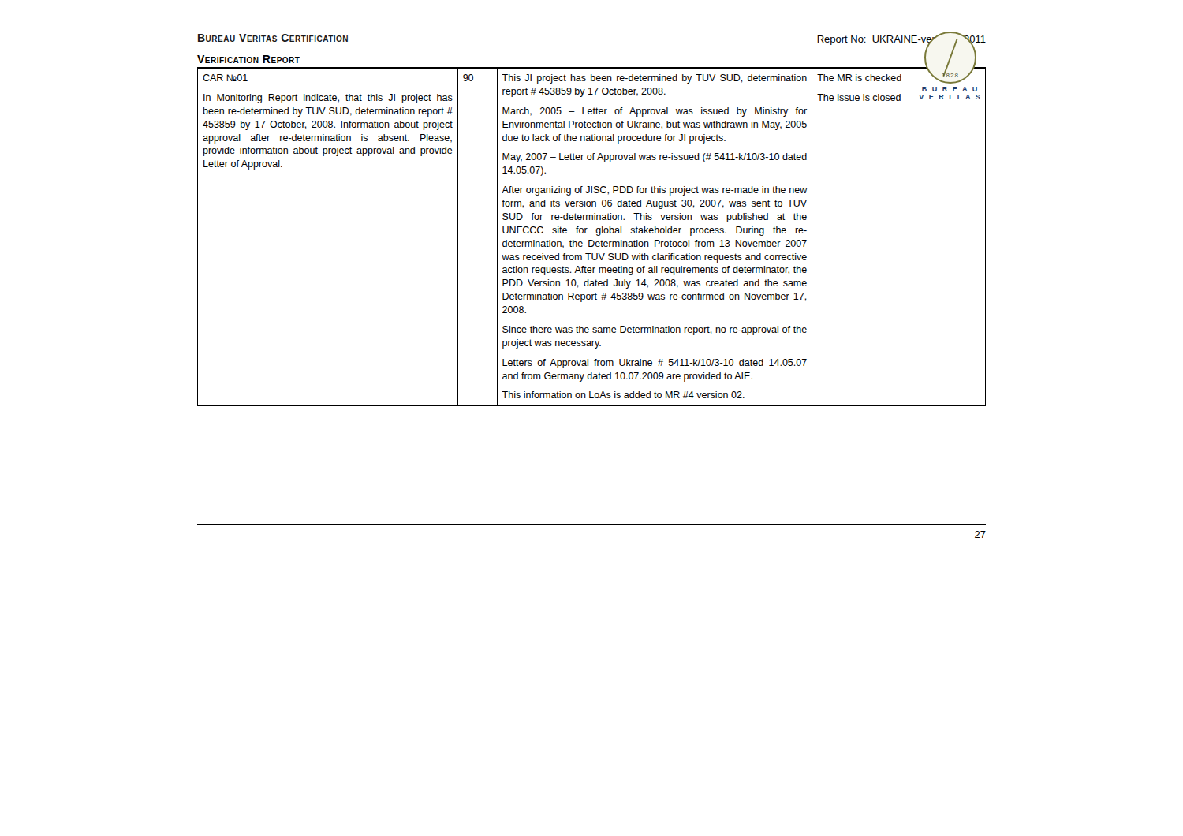Bureau Veritas Certification
Report No: UKRAINE-ver/0224/2011
1828
B U R E A U V E R I T A S
Verification Report
| CAR №01 In Monitoring Report indicate, that this JI project has been re-determined by TUV SUD, determination report # 453859 by 17 October, 2008. Information about project approval after re-determination is absent. Please, provide information about project approval and provide Letter of Approval. | 90 | This JI project has been re-determined by TUV SUD, determination report # 453859 by 17 October, 2008. March, 2005 – Letter of Approval was issued by Ministry for Environmental Protection of Ukraine, but was withdrawn in May, 2005 due to lack of the national procedure for JI projects. May, 2007 – Letter of Approval was re-issued (# 5411-k/10/3-10 dated 14.05.07). After organizing of JISC, PDD for this project was re-made in the new form, and its version 06 dated August 30, 2007, was sent to TUV SUD for re-determination. This version was published at the UNFCCC site for global stakeholder process. During the re-determination, the Determination Protocol from 13 November 2007 was received from TUV SUD with clarification requests and corrective action requests. After meeting of all requirements of determinator, the PDD Version 10, dated July 14, 2008, was created and the same Determination Report # 453859 was re-confirmed on November 17, 2008. Since there was the same Determination report, no re-approval of the project was necessary. Letters of Approval from Ukraine # 5411-k/10/3-10 dated 14.05.07 and from Germany dated 10.07.2009 are provided to AIE. This information on LoAs is added to MR #4 version 02. | The MR is checked The issue is closed |
27